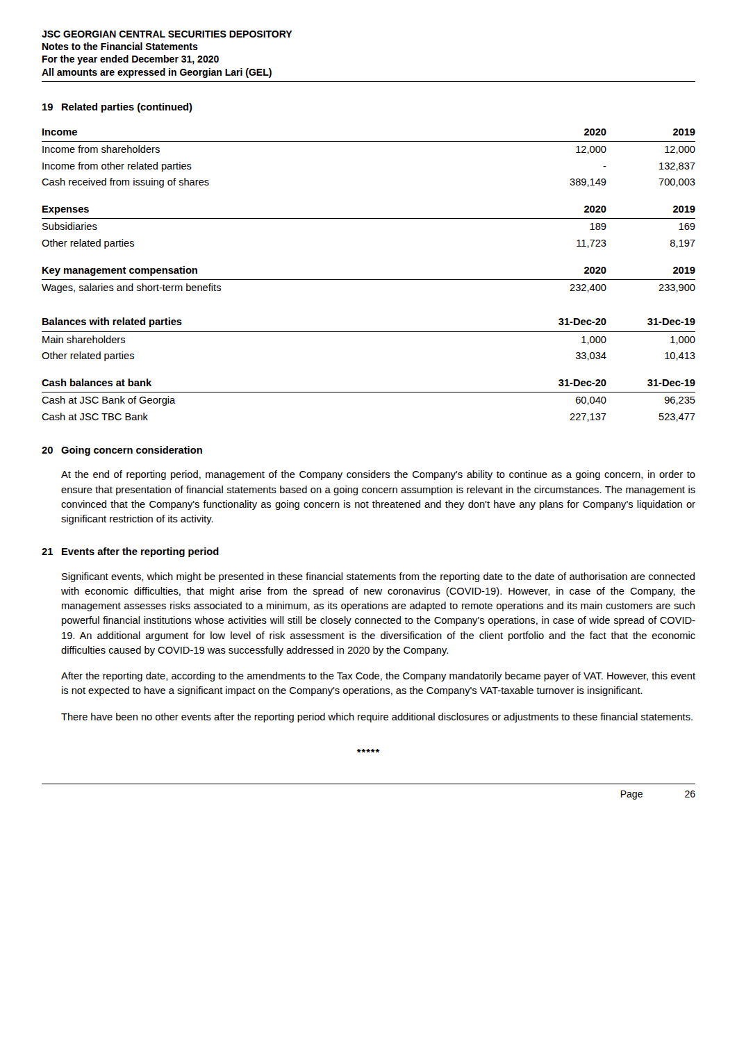JSC GEORGIAN CENTRAL SECURITIES DEPOSITORY
Notes to the Financial Statements
For the year ended December 31, 2020
All amounts are expressed in Georgian Lari (GEL)
19 Related parties (continued)
| Income | 2020 | 2019 |
| Income from shareholders | 12,000 | 12,000 |
| Income from other related parties | - | 132,837 |
| Cash received from issuing of shares | 389,149 | 700,003 |
| Expenses | 2020 | 2019 |
| Subsidiaries | 189 | 169 |
| Other related parties | 11,723 | 8,197 |
| Key management compensation | 2020 | 2019 |
| Wages, salaries and short-term benefits | 232,400 | 233,900 |
| Balances with related parties | 31-Dec-20 | 31-Dec-19 |
| Main shareholders | 1,000 | 1,000 |
| Other related parties | 33,034 | 10,413 |
| Cash balances at bank | 31-Dec-20 | 31-Dec-19 |
| Cash at JSC Bank of Georgia | 60,040 | 96,235 |
| Cash at JSC TBC Bank | 227,137 | 523,477 |
20 Going concern consideration
At the end of reporting period, management of the Company considers the Company's ability to continue as a going concern, in order to ensure that presentation of financial statements based on a going concern assumption is relevant in the circumstances. The management is convinced that the Company's functionality as going concern is not threatened and they don't have any plans for Company's liquidation or significant restriction of its activity.
21 Events after the reporting period
Significant events, which might be presented in these financial statements from the reporting date to the date of authorisation are connected with economic difficulties, that might arise from the spread of new coronavirus (COVID-19). However, in case of the Company, the management assesses risks associated to a minimum, as its operations are adapted to remote operations and its main customers are such powerful financial institutions whose activities will still be closely connected to the Company's operations, in case of wide spread of COVID-19. An additional argument for low level of risk assessment is the diversification of the client portfolio and the fact that the economic difficulties caused by COVID-19 was successfully addressed in 2020 by the Company.
After the reporting date, according to the amendments to the Tax Code, the Company mandatorily became payer of VAT. However, this event is not expected to have a significant impact on the Company's operations, as the Company's VAT-taxable turnover is insignificant.
There have been no other events after the reporting period which require additional disclosures or adjustments to these financial statements.
*****
Page 26